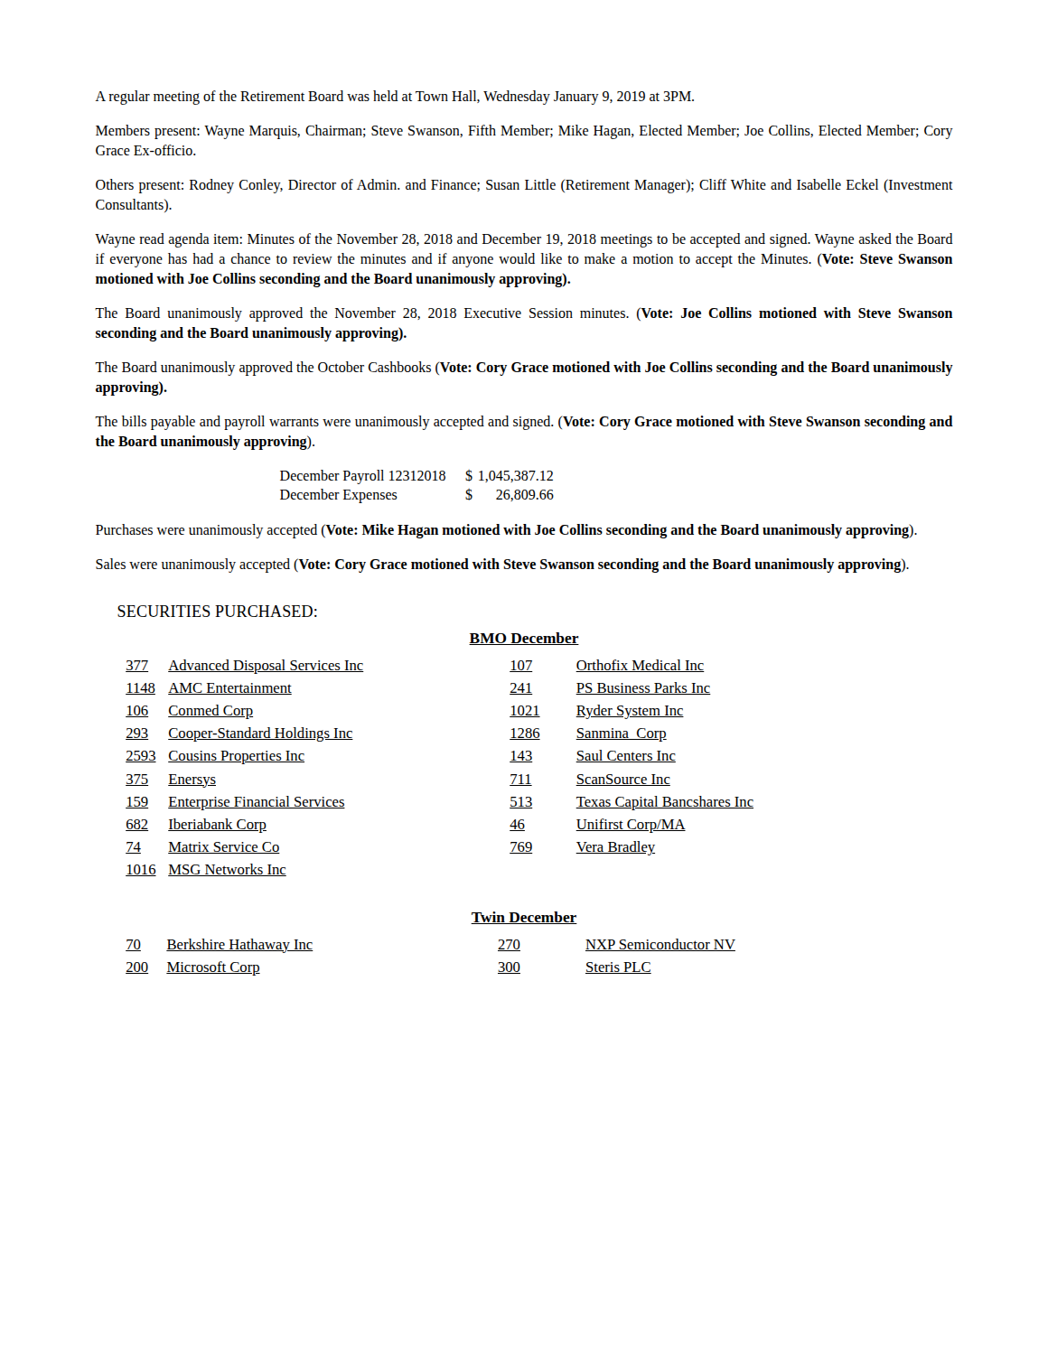A regular meeting of the Retirement Board was held at Town Hall, Wednesday January 9, 2019 at 3PM.
Members present: Wayne Marquis, Chairman; Steve Swanson, Fifth Member; Mike Hagan, Elected Member; Joe Collins, Elected Member; Cory Grace Ex-officio.
Others present: Rodney Conley, Director of Admin. and Finance; Susan Little (Retirement Manager); Cliff White and Isabelle Eckel (Investment Consultants).
Wayne read agenda item: Minutes of the November 28, 2018 and December 19, 2018 meetings to be accepted and signed. Wayne asked the Board if everyone has had a chance to review the minutes and if anyone would like to make a motion to accept the Minutes. (Vote: Steve Swanson motioned with Joe Collins seconding and the Board unanimously approving).
The Board unanimously approved the November 28, 2018 Executive Session minutes. (Vote: Joe Collins motioned with Steve Swanson seconding and the Board unanimously approving).
The Board unanimously approved the October Cashbooks (Vote: Cory Grace motioned with Joe Collins seconding and the Board unanimously approving).
The bills payable and payroll warrants were unanimously accepted and signed. (Vote: Cory Grace motioned with Steve Swanson seconding and the Board unanimously approving).
| December Payroll 12312018 | $ | 1,045,387.12 |
| December Expenses | $ | 26,809.66 |
Purchases were unanimously accepted (Vote: Mike Hagan motioned with Joe Collins seconding and the Board unanimously approving).
Sales were unanimously accepted (Vote: Cory Grace motioned with Steve Swanson seconding and the Board unanimously approving).
SECURITIES PURCHASED:
BMO December
| 377 | Advanced Disposal Services Inc | 107 | Orthofix Medical Inc |
| 1148 | AMC Entertainment | 241 | PS Business Parks Inc |
| 106 | Conmed Corp | 1021 | Ryder System Inc |
| 293 | Cooper-Standard Holdings Inc | 1286 | Sanmina Corp |
| 2593 | Cousins Properties Inc | 143 | Saul Centers Inc |
| 375 | Enersys | 711 | ScanSource Inc |
| 159 | Enterprise Financial Services | 513 | Texas Capital Bancshares Inc |
| 682 | Iberiabank Corp | 46 | Unifirst Corp/MA |
| 74 | Matrix Service Co | 769 | Vera Bradley |
| 1016 | MSG Networks Inc | | |
Twin December
| 70 | Berkshire Hathaway Inc | 270 | NXP Semiconductor NV |
| 200 | Microsoft Corp | 300 | Steris PLC |